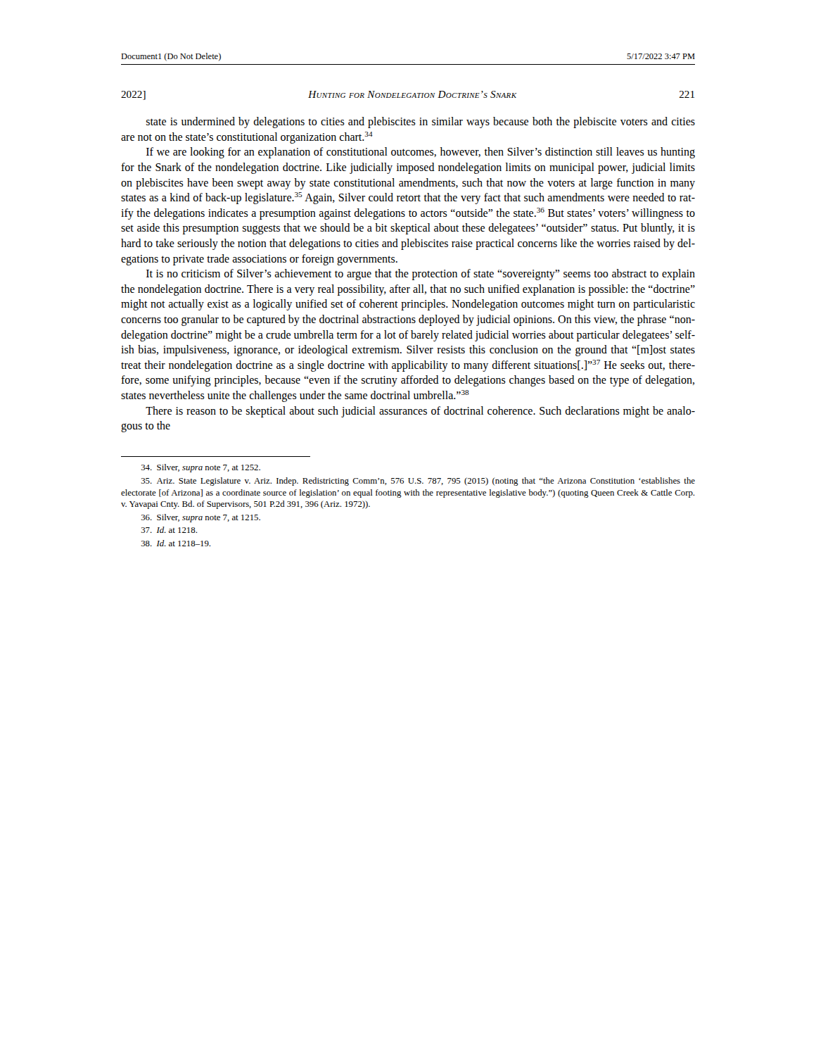Document1 (Do Not Delete) 5/17/2022 3:47 PM
2022] Hunting for Nondelegation Doctrine’s Snark 221
state is undermined by delegations to cities and plebiscites in similar ways because both the plebiscite voters and cities are not on the state’s constitutional organization chart.34
If we are looking for an explanation of constitutional outcomes, however, then Silver’s distinction still leaves us hunting for the Snark of the nondelegation doctrine. Like judicially imposed nondelegation limits on municipal power, judicial limits on plebiscites have been swept away by state constitutional amendments, such that now the voters at large function in many states as a kind of back-up legislature.35 Again, Silver could retort that the very fact that such amendments were needed to ratify the delegations indicates a presumption against delegations to actors “outside” the state.36 But states’ voters’ willingness to set aside this presumption suggests that we should be a bit skeptical about these delegatees’ “outsider” status. Put bluntly, it is hard to take seriously the notion that delegations to cities and plebiscites raise practical concerns like the worries raised by delegations to private trade associations or foreign governments.
It is no criticism of Silver’s achievement to argue that the protection of state “sovereignty” seems too abstract to explain the nondelegation doctrine. There is a very real possibility, after all, that no such unified explanation is possible: the “doctrine” might not actually exist as a logically unified set of coherent principles. Nondelegation outcomes might turn on particularistic concerns too granular to be captured by the doctrinal abstractions deployed by judicial opinions. On this view, the phrase “nondelegation doctrine” might be a crude umbrella term for a lot of barely related judicial worries about particular delegatees’ selfish bias, impulsiveness, ignorance, or ideological extremism. Silver resists this conclusion on the ground that “[m]ost states treat their nondelegation doctrine as a single doctrine with applicability to many different situations[.]”37 He seeks out, therefore, some unifying principles, because “even if the scrutiny afforded to delegations changes based on the type of delegation, states nevertheless unite the challenges under the same doctrinal umbrella.”38
There is reason to be skeptical about such judicial assurances of doctrinal coherence. Such declarations might be analogous to the
Silver, supra note 7, at 1252.
Ariz. State Legislature v. Ariz. Indep. Redistricting Comm’n, 576 U.S. 787, 795 (2015) (noting that “the Arizona Constitution ‘establishes the electorate [of Arizona] as a coordinate source of legislation’ on equal footing with the representative legislative body.”) (quoting Queen Creek & Cattle Corp. v. Yavapai Cnty. Bd. of Supervisors, 501 P.2d 391, 396 (Ariz. 1972)).
Silver, supra note 7, at 1215.
Id. at 1218.
Id. at 1218–19.